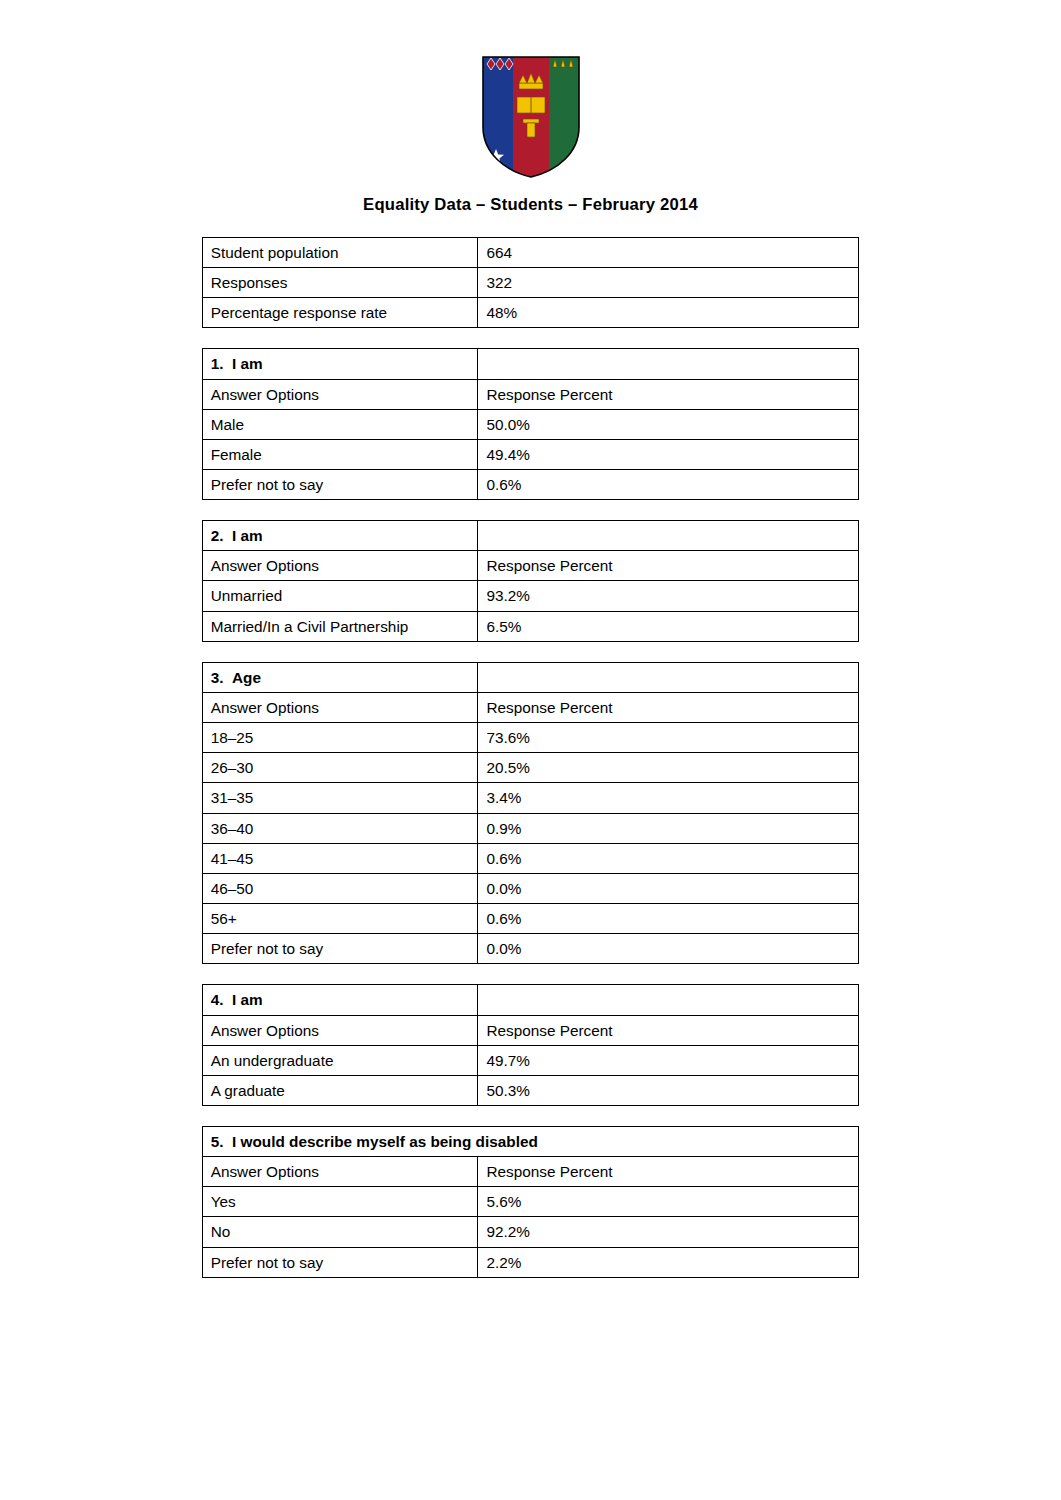Equality Data – Students – February 2014
| Student population | 664 |
| Responses | 322 |
| Percentage response rate | 48% |
| 1. I am | |
| Answer Options | Response Percent |
| Male | 50.0% |
| Female | 49.4% |
| Prefer not to say | 0.6% |
| 2. I am | |
| Answer Options | Response Percent |
| Unmarried | 93.2% |
| Married/In a Civil Partnership | 6.5% |
| 3. Age | |
| Answer Options | Response Percent |
| 18–25 | 73.6% |
| 26–30 | 20.5% |
| 31–35 | 3.4% |
| 36–40 | 0.9% |
| 41–45 | 0.6% |
| 46–50 | 0.0% |
| 56+ | 0.6% |
| Prefer not to say | 0.0% |
| 4. I am | |
| Answer Options | Response Percent |
| An undergraduate | 49.7% |
| A graduate | 50.3% |
| 5. I would describe myself as being disabled |
| Answer Options | Response Percent |
| Yes | 5.6% |
| No | 92.2% |
| Prefer not to say | 2.2% |